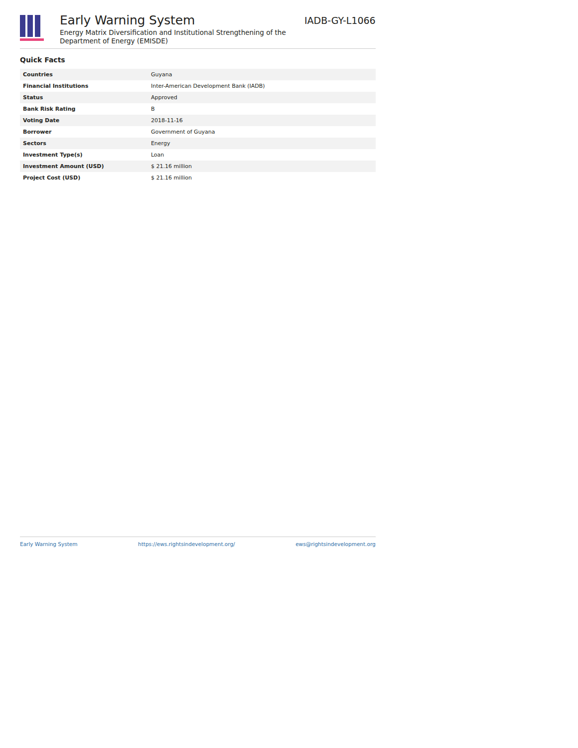Early Warning System
Energy Matrix Diversification and Institutional Strengthening of the Department of Energy (EMISDE)
IADB-GY-L1066
Quick Facts
| Countries | Guyana |
| Financial Institutions | Inter-American Development Bank (IADB) |
| Status | Approved |
| Bank Risk Rating | B |
| Voting Date | 2018-11-16 |
| Borrower | Government of Guyana |
| Sectors | Energy |
| Investment Type(s) | Loan |
| Investment Amount (USD) | $ 21.16 million |
| Project Cost (USD) | $ 21.16 million |
Early Warning System https://ews.rightsindevelopment.org/ ews@rightsindevelopment.org